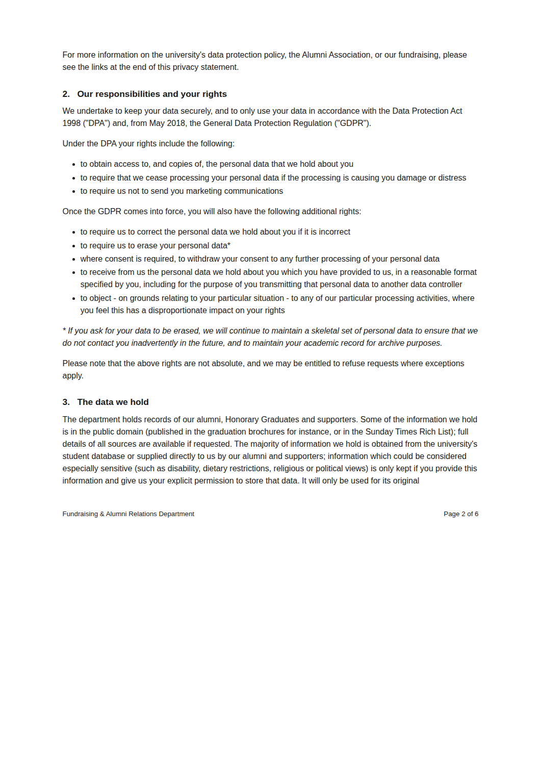For more information on the university's data protection policy, the Alumni Association, or our fundraising, please see the links at the end of this privacy statement.
2. Our responsibilities and your rights
We undertake to keep your data securely, and to only use your data in accordance with the Data Protection Act 1998 ("DPA") and, from May 2018, the General Data Protection Regulation ("GDPR").
Under the DPA your rights include the following:
to obtain access to, and copies of, the personal data that we hold about you
to require that we cease processing your personal data if the processing is causing you damage or distress
to require us not to send you marketing communications
Once the GDPR comes into force, you will also have the following additional rights:
to require us to correct the personal data we hold about you if it is incorrect
to require us to erase your personal data*
where consent is required, to withdraw your consent to any further processing of your personal data
to receive from us the personal data we hold about you which you have provided to us, in a reasonable format specified by you, including for the purpose of you transmitting that personal data to another data controller
to object - on grounds relating to your particular situation - to any of our particular processing activities, where you feel this has a disproportionate impact on your rights
* If you ask for your data to be erased, we will continue to maintain a skeletal set of personal data to ensure that we do not contact you inadvertently in the future, and to maintain your academic record for archive purposes.
Please note that the above rights are not absolute, and we may be entitled to refuse requests where exceptions apply.
3. The data we hold
The department holds records of our alumni, Honorary Graduates and supporters. Some of the information we hold is in the public domain (published in the graduation brochures for instance, or in the Sunday Times Rich List); full details of all sources are available if requested. The majority of information we hold is obtained from the university's student database or supplied directly to us by our alumni and supporters; information which could be considered especially sensitive (such as disability, dietary restrictions, religious or political views) is only kept if you provide this information and give us your explicit permission to store that data. It will only be used for its original
Fundraising & Alumni Relations Department Page 2 of 6